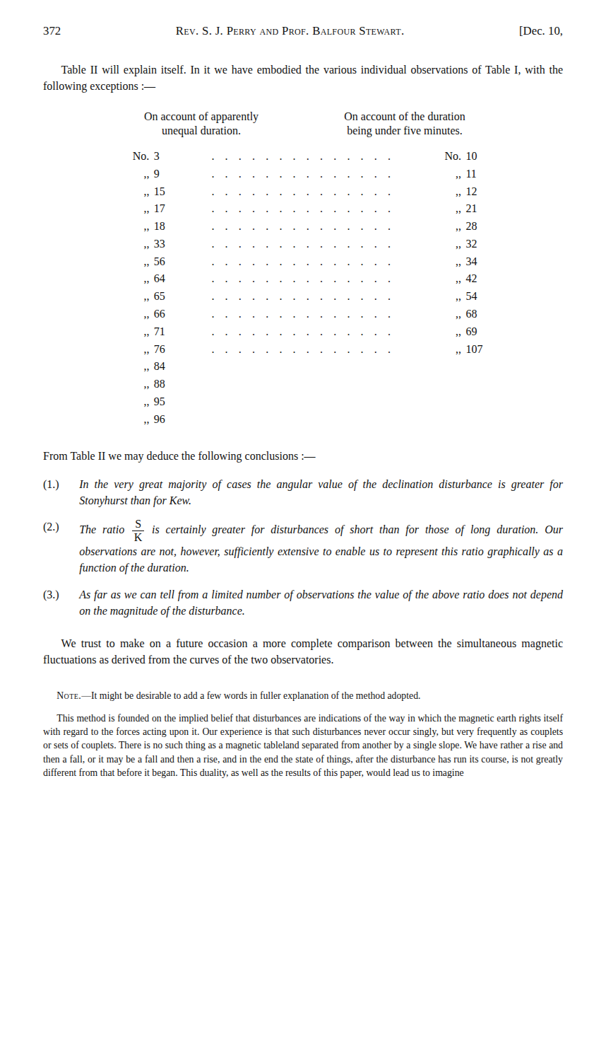372 Rev. S. J. Perry and Prof. Balfour Stewart. [Dec. 10,
Table II will explain itself. In it we have embodied the various individual observations of Table I, with the following exceptions :—
On account of apparently
unequal duration.
On account of the duration
being under five minutes.
| No. | 3 | . . . . . . . . . . . . . . | No. | 10 |
| ,, | 9 | . . . . . . . . . . . . . . | ,, | 11 |
| ,, | 15 | . . . . . . . . . . . . . . | ,, | 12 |
| ,, | 17 | . . . . . . . . . . . . . . | ,, | 21 |
| ,, | 18 | . . . . . . . . . . . . . . | ,, | 28 |
| ,, | 33 | . . . . . . . . . . . . . . | ,, | 32 |
| ,, | 56 | . . . . . . . . . . . . . . | ,, | 34 |
| ,, | 64 | . . . . . . . . . . . . . . | ,, | 42 |
| ,, | 65 | . . . . . . . . . . . . . . | ,, | 54 |
| ,, | 66 | . . . . . . . . . . . . . . | ,, | 68 |
| ,, | 71 | . . . . . . . . . . . . . . | ,, | 69 |
| ,, | 76 | . . . . . . . . . . . . . . | ,, | 107 |
| ,, | 84 | | | |
| ,, | 88 | | | |
| ,, | 95 | | | |
| ,, | 96 | | | |
From Table II we may deduce the following conclusions :—
In the very great majority of cases the angular value of the declination disturbance is greater for Stonyhurst than for Kew.
The ratio SK is certainly greater for disturbances of short than for those of long duration. Our observations are not, however, sufficiently extensive to enable us to represent this ratio graphically as a function of the duration.
As far as we can tell from a limited number of observations the value of the above ratio does not depend on the magnitude of the disturbance.
We trust to make on a future occasion a more complete comparison between the simultaneous magnetic fluctuations as derived from the curves of the two observatories.
Note.—It might be desirable to add a few words in fuller explanation of the method adopted.
This method is founded on the implied belief that disturbances are indications of the way in which the magnetic earth rights itself with regard to the forces acting upon it. Our experience is that such disturbances never occur singly, but very frequently as couplets or sets of couplets. There is no such thing as a magnetic tableland separated from another by a single slope. We have rather a rise and then a fall, or it may be a fall and then a rise, and in the end the state of things, after the disturbance has run its course, is not greatly different from that before it began. This duality, as well as the results of this paper, would lead us to imagine